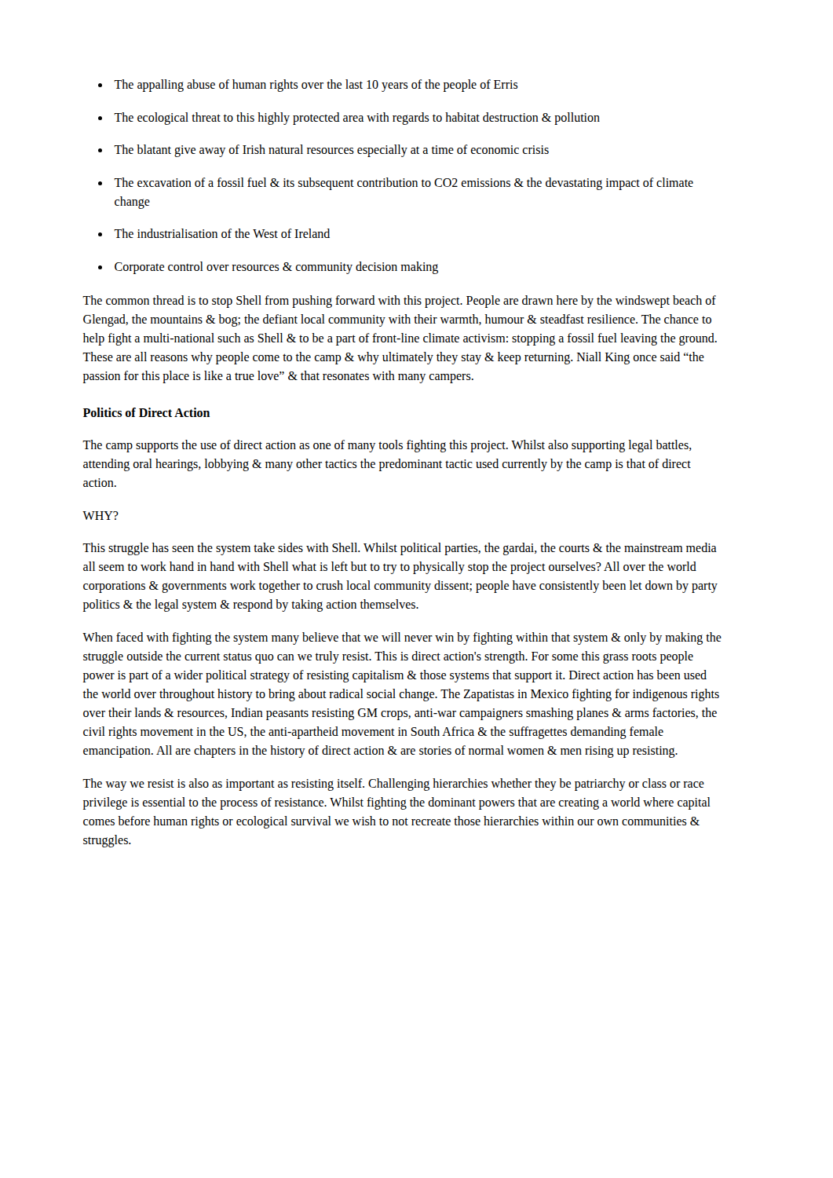The appalling abuse of human rights over the last 10 years of the people of Erris
The ecological threat to this highly protected area with regards to habitat destruction & pollution
The blatant give away of Irish natural resources especially at a time of economic crisis
The excavation of a fossil fuel & its subsequent contribution to CO2 emissions & the devastating impact of climate change
The industrialisation of the West of Ireland
Corporate control over resources & community decision making
The common thread is to stop Shell from pushing forward with this project. People are drawn here by the windswept beach of Glengad, the mountains & bog; the defiant local community with their warmth, humour & steadfast resilience. The chance to help fight a multi-national such as Shell & to be a part of front-line climate activism: stopping a fossil fuel leaving the ground. These are all reasons why people come to the camp & why ultimately they stay & keep returning. Niall King once said “the passion for this place is like a true love” & that resonates with many campers.
Politics of Direct Action
The camp supports the use of direct action as one of many tools fighting this project. Whilst also supporting legal battles, attending oral hearings, lobbying & many other tactics the predominant tactic used currently by the camp is that of direct action.
WHY?
This struggle has seen the system take sides with Shell. Whilst political parties, the gardai, the courts & the mainstream media all seem to work hand in hand with Shell what is left but to try to physically stop the project ourselves? All over the world corporations & governments work together to crush local community dissent; people have consistently been let down by party politics & the legal system & respond by taking action themselves.
When faced with fighting the system many believe that we will never win by fighting within that system & only by making the struggle outside the current status quo can we truly resist. This is direct action's strength. For some this grass roots people power is part of a wider political strategy of resisting capitalism & those systems that support it. Direct action has been used the world over throughout history to bring about radical social change. The Zapatistas in Mexico fighting for indigenous rights over their lands & resources, Indian peasants resisting GM crops, anti-war campaigners smashing planes & arms factories, the civil rights movement in the US, the anti-apartheid movement in South Africa & the suffragettes demanding female emancipation. All are chapters in the history of direct action & are stories of normal women & men rising up resisting.
The way we resist is also as important as resisting itself. Challenging hierarchies whether they be patriarchy or class or race privilege is essential to the process of resistance. Whilst fighting the dominant powers that are creating a world where capital comes before human rights or ecological survival we wish to not recreate those hierarchies within our own communities & struggles.